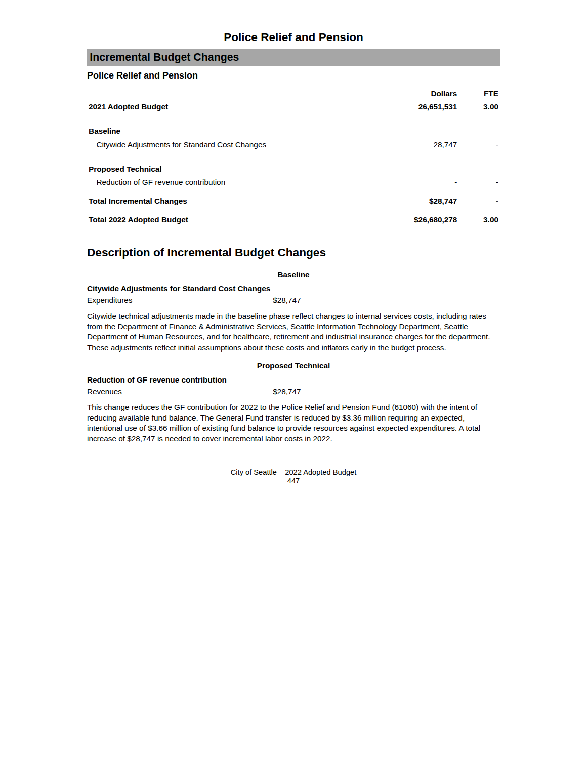Police Relief and Pension
Incremental Budget Changes
Police Relief and Pension
| | Dollars | FTE |
| --- | --- | --- |
| 2021 Adopted Budget | 26,651,531 | 3.00 |
| Baseline | | |
| Citywide Adjustments for Standard Cost Changes | 28,747 | - |
| Proposed Technical | | |
| Reduction of GF revenue contribution | - | - |
| Total Incremental Changes | $28,747 | - |
| Total 2022 Adopted Budget | $26,680,278 | 3.00 |
Description of Incremental Budget Changes
Baseline
Citywide Adjustments for Standard Cost Changes
Expenditures
$28,747
Citywide technical adjustments made in the baseline phase reflect changes to internal services costs, including rates from the Department of Finance & Administrative Services, Seattle Information Technology Department, Seattle Department of Human Resources, and for healthcare, retirement and industrial insurance charges for the department. These adjustments reflect initial assumptions about these costs and inflators early in the budget process.
Proposed Technical
Reduction of GF revenue contribution
Revenues
$28,747
This change reduces the GF contribution for 2022 to the Police Relief and Pension Fund (61060) with the intent of reducing available fund balance. The General Fund transfer is reduced by $3.36 million requiring an expected, intentional use of $3.66 million of existing fund balance to provide resources against expected expenditures. A total increase of $28,747 is needed to cover incremental labor costs in 2022.
City of Seattle – 2022 Adopted Budget
447